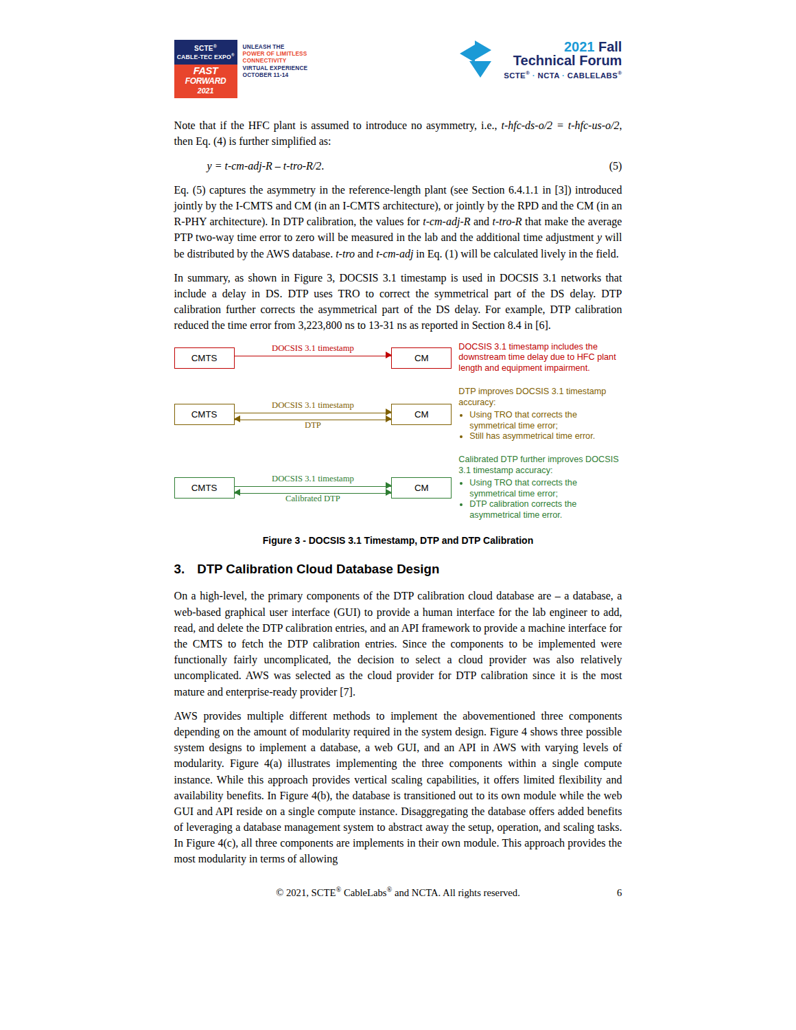SCTE®
CABLE-TEC EXPO®
FAST
FORWARD
2021
UNLEASH THE
POWER OF LIMITLESS
CONNECTIVITY
VIRTUAL EXPERIENCE
OCTOBER 11-14
2021 Fall
Technical Forum
SCTE® · NCTA · CABLELABS®
Note that if the HFC plant is assumed to introduce no asymmetry, i.e., t-hfc-ds-o/2 = t-hfc-us-o/2, then Eq. (4) is further simplified as:
y = t-cm-adj-R – t-tro-R/2. (5)
Eq. (5) captures the asymmetry in the reference-length plant (see Section 6.4.1.1 in [3]) introduced jointly by the I-CMTS and CM (in an I-CMTS architecture), or jointly by the RPD and the CM (in an R-PHY architecture). In DTP calibration, the values for t-cm-adj-R and t-tro-R that make the average PTP two-way time error to zero will be measured in the lab and the additional time adjustment y will be distributed by the AWS database. t-tro and t-cm-adj in Eq. (1) will be calculated lively in the field.
In summary, as shown in Figure 3, DOCSIS 3.1 timestamp is used in DOCSIS 3.1 networks that include a delay in DS. DTP uses TRO to correct the symmetrical part of the DS delay. DTP calibration further corrects the asymmetrical part of the DS delay. For example, DTP calibration reduced the time error from 3,223,800 ns to 13-31 ns as reported in Section 8.4 in [6].
CMTS
DOCSIS 3.1 timestamp
CM
DOCSIS 3.1 timestamp includes the downstream time delay due to HFC plant length and equipment impairment.
CMTS
DOCSIS 3.1 timestamp
DTP
CM
DTP improves DOCSIS 3.1 timestamp accuracy:
Using TRO that corrects the symmetrical time error;
Still has asymmetrical time error.
CMTS
DOCSIS 3.1 timestamp
Calibrated DTP
CM
Calibrated DTP further improves DOCSIS 3.1 timestamp accuracy:
Using TRO that corrects the symmetrical time error;
DTP calibration corrects the asymmetrical time error.
Figure 3 - DOCSIS 3.1 Timestamp, DTP and DTP Calibration
3. DTP Calibration Cloud Database Design
On a high-level, the primary components of the DTP calibration cloud database are – a database, a web-based graphical user interface (GUI) to provide a human interface for the lab engineer to add, read, and delete the DTP calibration entries, and an API framework to provide a machine interface for the CMTS to fetch the DTP calibration entries. Since the components to be implemented were functionally fairly uncomplicated, the decision to select a cloud provider was also relatively uncomplicated. AWS was selected as the cloud provider for DTP calibration since it is the most mature and enterprise-ready provider [7].
AWS provides multiple different methods to implement the abovementioned three components depending on the amount of modularity required in the system design. Figure 4 shows three possible system designs to implement a database, a web GUI, and an API in AWS with varying levels of modularity. Figure 4(a) illustrates implementing the three components within a single compute instance. While this approach provides vertical scaling capabilities, it offers limited flexibility and availability benefits. In Figure 4(b), the database is transitioned out to its own module while the web GUI and API reside on a single compute instance. Disaggregating the database offers added benefits of leveraging a database management system to abstract away the setup, operation, and scaling tasks. In Figure 4(c), all three components are implements in their own module. This approach provides the most modularity in terms of allowing
© 2021, SCTE® CableLabs® and NCTA. All rights reserved. 6